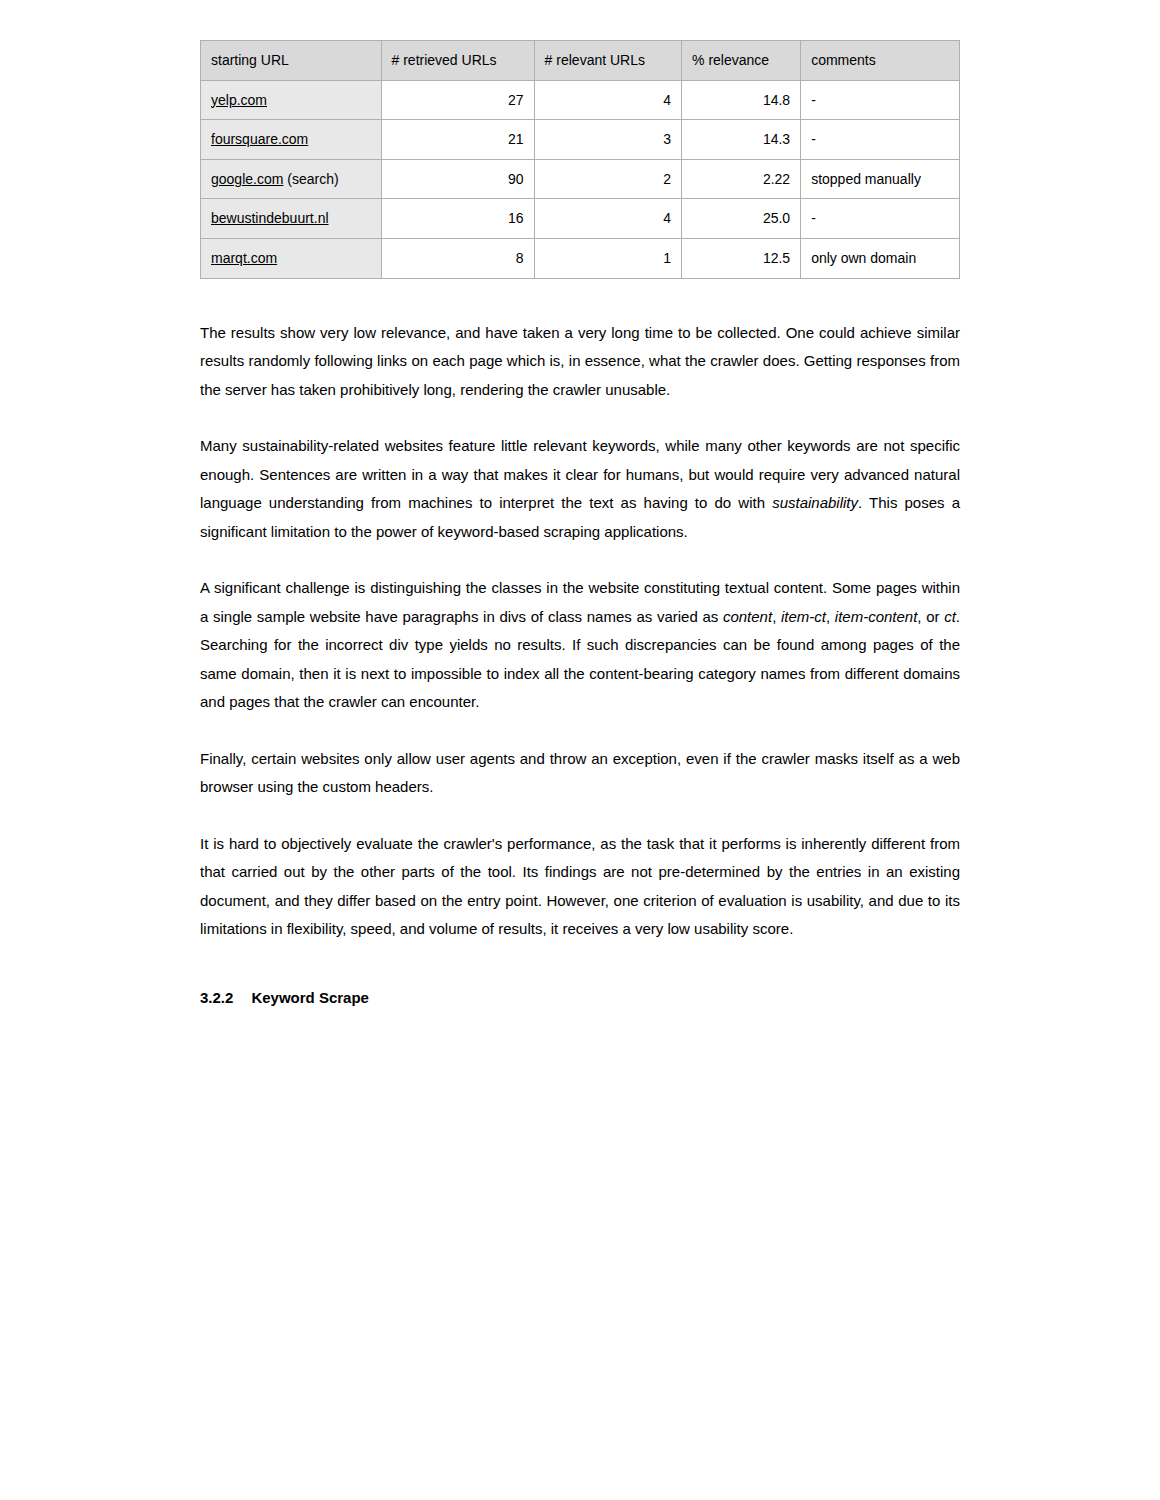| starting URL | # retrieved URLs | # relevant URLs | % relevance | comments |
| --- | --- | --- | --- | --- |
| yelp.com | 27 | 4 | 14.8 | - |
| foursquare.com | 21 | 3 | 14.3 | - |
| google.com (search) | 90 | 2 | 2.22 | stopped manually |
| bewustindebuurt.nl | 16 | 4 | 25.0 | - |
| marqt.com | 8 | 1 | 12.5 | only own domain |
The results show very low relevance, and have taken a very long time to be collected. One could achieve similar results randomly following links on each page which is, in essence, what the crawler does. Getting responses from the server has taken prohibitively long, rendering the crawler unusable.
Many sustainability-related websites feature little relevant keywords, while many other keywords are not specific enough. Sentences are written in a way that makes it clear for humans, but would require very advanced natural language understanding from machines to interpret the text as having to do with sustainability. This poses a significant limitation to the power of keyword-based scraping applications.
A significant challenge is distinguishing the classes in the website constituting textual content. Some pages within a single sample website have paragraphs in divs of class names as varied as content, item-ct, item-content, or ct. Searching for the incorrect div type yields no results. If such discrepancies can be found among pages of the same domain, then it is next to impossible to index all the content-bearing category names from different domains and pages that the crawler can encounter.
Finally, certain websites only allow user agents and throw an exception, even if the crawler masks itself as a web browser using the custom headers.
It is hard to objectively evaluate the crawler's performance, as the task that it performs is inherently different from that carried out by the other parts of the tool. Its findings are not pre-determined by the entries in an existing document, and they differ based on the entry point. However, one criterion of evaluation is usability, and due to its limitations in flexibility, speed, and volume of results, it receives a very low usability score.
3.2.2 Keyword Scrape